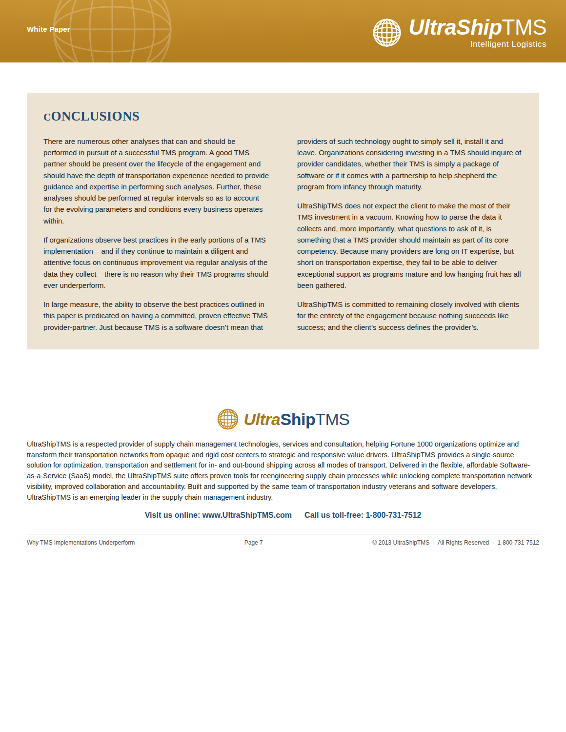White Paper
UltraShip TMS
Intelligent Logistics
CONCLUSIONS
There are numerous other analyses that can and should be performed in pursuit of a successful TMS program. A good TMS partner should be present over the lifecycle of the engagement and should have the depth of transportation experience needed to provide guidance and expertise in performing such analyses. Further, these analyses should be performed at regular intervals so as to account for the evolving parameters and conditions every business operates within.
If organizations observe best practices in the early portions of a TMS implementation – and if they continue to maintain a diligent and attentive focus on continuous improvement via regular analysis of the data they collect – there is no reason why their TMS programs should ever underperform.
In large measure, the ability to observe the best practices outlined in this paper is predicated on having a committed, proven effective TMS provider-partner. Just because TMS is a software doesn’t mean that providers of such technology ought to simply sell it, install it and leave. Organizations considering investing in a TMS should inquire of provider candidates, whether their TMS is simply a package of software or if it comes with a partnership to help shepherd the program from infancy through maturity.
UltraShipTMS does not expect the client to make the most of their TMS investment in a vacuum. Knowing how to parse the data it collects and, more importantly, what questions to ask of it, is something that a TMS provider should maintain as part of its core competency. Because many providers are long on IT expertise, but short on transportation expertise, they fail to be able to deliver exceptional support as programs mature and low hanging fruit has all been gathered.
UltraShipTMS is committed to remaining closely involved with clients for the entirety of the engagement because nothing succeeds like success; and the client’s success defines the provider’s.
Ultra Ship TMS
UltraShipTMS is a respected provider of supply chain management technologies, services and consultation, helping Fortune 1000 organizations optimize and transform their transportation networks from opaque and rigid cost centers to strategic and responsive value drivers. UltraShipTMS provides a single-source solution for optimization, transportation and settlement for in- and out-bound shipping across all modes of transport. Delivered in the flexible, affordable Software-as-a-Service (SaaS) model, the UltraShipTMS suite offers proven tools for reengineering supply chain processes while unlocking complete transportation network visibility, improved collaboration and accountability. Built and supported by the same team of transportation industry veterans and software developers, UltraShipTMS is an emerging leader in the supply chain management industry.
Visit us online: www.UltraShipTMS.com Call us toll-free: 1-800-731-7512
Why TMS Implementations Underperform
Page 7
© 2013 UltraShipTMS · All Rights Reserved · 1-800-731-7512